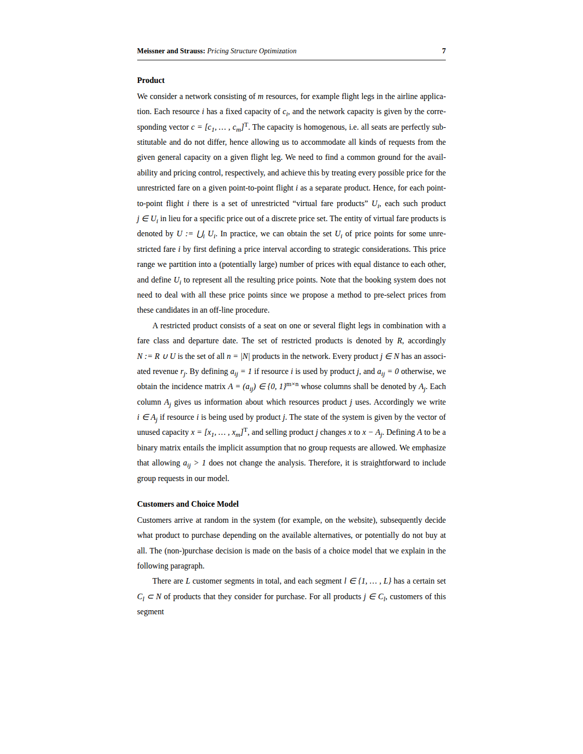Meissner and Strauss: Pricing Structure Optimization
7
Product
We consider a network consisting of m resources, for example flight legs in the airline application. Each resource i has a fixed capacity of ci, and the network capacity is given by the corresponding vector c = [c1, … , cm]T. The capacity is homogenous, i.e. all seats are perfectly substitutable and do not differ, hence allowing us to accommodate all kinds of requests from the given general capacity on a given flight leg. We need to find a common ground for the availability and pricing control, respectively, and achieve this by treating every possible price for the unrestricted fare on a given point-to-point flight i as a separate product. Hence, for each point-to-point flight i there is a set of unrestricted “virtual fare products” Ui, each such product j ∈ Ui in lieu for a specific price out of a discrete price set. The entity of virtual fare products is denoted by U := ⋃i Ui. In practice, we can obtain the set Ui of price points for some unrestricted fare i by first defining a price interval according to strategic considerations. This price range we partition into a (potentially large) number of prices with equal distance to each other, and define Ui to represent all the resulting price points. Note that the booking system does not need to deal with all these price points since we propose a method to pre-select prices from these candidates in an off-line procedure.
A restricted product consists of a seat on one or several flight legs in combination with a fare class and departure date. The set of restricted products is denoted by R, accordingly N := R ∪ U is the set of all n = |N| products in the network. Every product j ∈ N has an associated revenue rj. By defining aij = 1 if resource i is used by product j, and aij = 0 otherwise, we obtain the incidence matrix A = (aij) ∈ {0, 1}m×n whose columns shall be denoted by Aj. Each column Aj gives us information about which resources product j uses. Accordingly we write i ∈ Aj if resource i is being used by product j. The state of the system is given by the vector of unused capacity x = [x1, … , xm]T, and selling product j changes x to x − Aj. Defining A to be a binary matrix entails the implicit assumption that no group requests are allowed. We emphasize that allowing aij > 1 does not change the analysis. Therefore, it is straightforward to include group requests in our model.
Customers and Choice Model
Customers arrive at random in the system (for example, on the website), subsequently decide what product to purchase depending on the available alternatives, or potentially do not buy at all. The (non-)purchase decision is made on the basis of a choice model that we explain in the following paragraph.
There are L customer segments in total, and each segment l ∈ {1, … , L} has a certain set Cl ⊂ N of products that they consider for purchase. For all products j ∈ Cl, customers of this segment